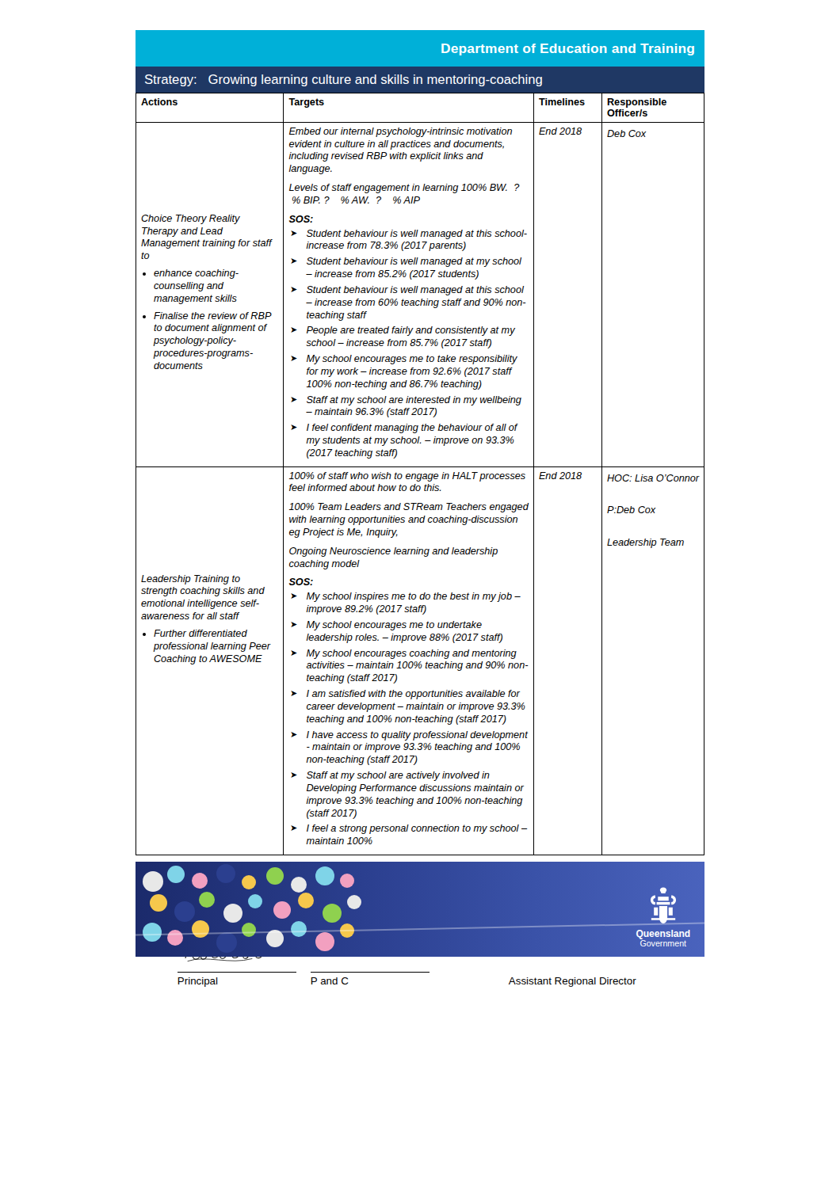Department of Education and Training
Strategy: Growing learning culture and skills in mentoring-coaching
| Actions | Targets | Timelines | Responsible Officer/s |
| --- | --- | --- | --- |
| Choice Theory Reality Therapy and Lead Management training for staff to enhance coaching-counselling and management skills Finalise the review of RBP to document alignment of psychology-policy-procedures-programs-documents | Embed our internal psychology-intrinsic motivation evident in culture in all practices and documents, including revised RBP with explicit links and language. Levels of staff engagement in learning 100% BW. ? % BIP. ? % AW. ? % AIP SOS: Student behaviour is well managed at this school- increase from 78.3% (2017 parents) Student behaviour is well managed at my school – increase from 85.2% (2017 students) Student behaviour is well managed at this school – increase from 60% teaching staff and 90% non-teaching staff People are treated fairly and consistently at my school – increase from 85.7% (2017 staff) My school encourages me to take responsibility for my work – increase from 92.6% (2017 staff 100% non-teching and 86.7% teaching) Staff at my school are interested in my wellbeing – maintain 96.3% (staff 2017) I feel confident managing the behaviour of all of my students at my school. – improve on 93.3% (2017 teaching staff) | End 2018 | Deb Cox |
| Leadership Training to strength coaching skills and emotional intelligence self-awareness for all staff Further differentiated professional learning Peer Coaching to AWESOME | 100% of staff who wish to engage in HALT processes feel informed about how to do this. 100% Team Leaders and STReam Teachers engaged with learning opportunities and coaching-discussion eg Project is Me, Inquiry, Ongoing Neuroscience learning and leadership coaching model SOS: My school inspires me to do the best in my job – improve 89.2% (2017 staff) My school encourages me to undertake leadership roles. – improve 88% (2017 staff) My school encourages coaching and mentoring activities – maintain 100% teaching and 90% non-teaching (staff 2017) I am satisfied with the opportunities available for career development – maintain or improve 93.3% teaching and 100% non-teaching (staff 2017) I have access to quality professional development - maintain or improve 93.3% teaching and 100% non-teaching (staff 2017) Staff at my school are actively involved in Developing Performance discussions maintain or improve 93.3% teaching and 100% non-teaching (staff 2017) I feel a strong personal connection to my school – maintain 100% | End 2018 | HOC: Lisa O’Connor P:Deb Cox Leadership Team |
Endorsement
This plan was developed in consultation with the school community and meets identified school needs and systemic requirements.
Principal P and C Assistant Regional Director
Queensland
Government